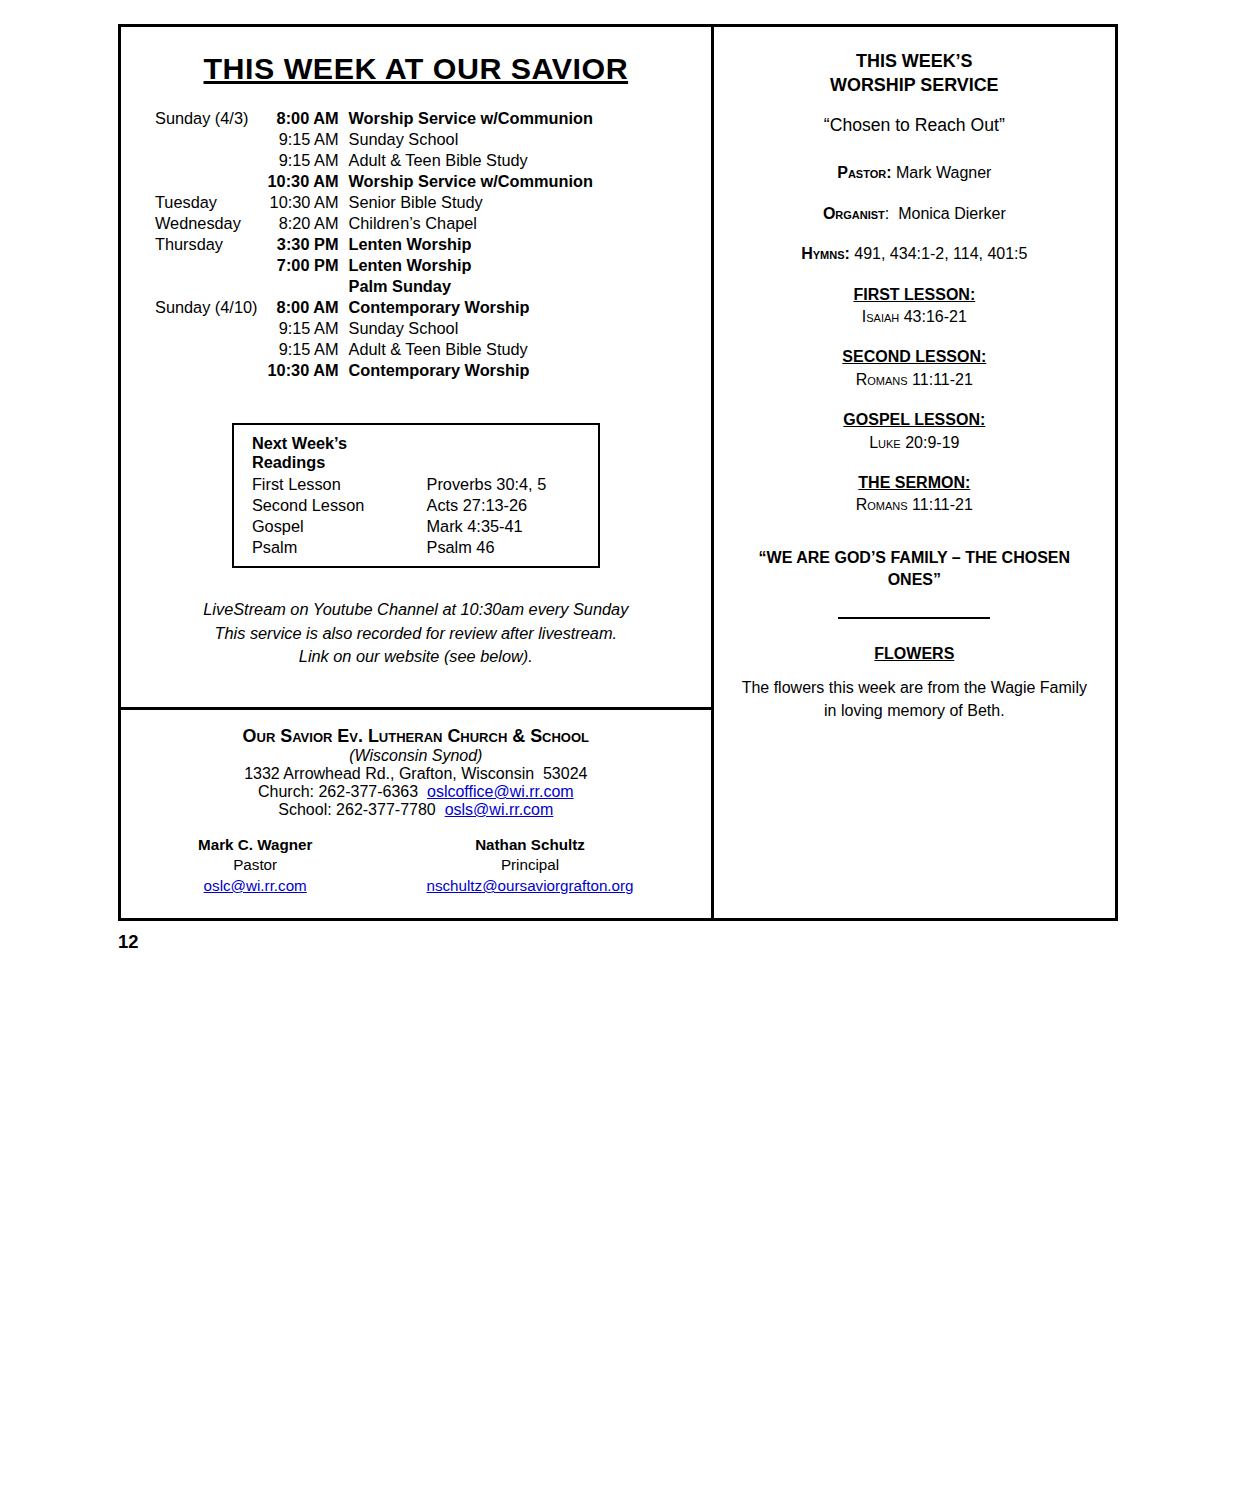THIS WEEK AT OUR SAVIOR
| Sunday (4/3) | 8:00 AM | Worship Service w/Communion |
| | 9:15 AM | Sunday School |
| | 9:15 AM | Adult & Teen Bible Study |
| | 10:30 AM | Worship Service w/Communion |
| Tuesday | 10:30 AM | Senior Bible Study |
| Wednesday | 8:20 AM | Children’s Chapel |
| Thursday | 3:30 PM | Lenten Worship |
| | 7:00 PM | Lenten Worship |
| | | Palm Sunday |
| Sunday (4/10) | 8:00 AM | Contemporary Worship |
| | 9:15 AM | Sunday School |
| | 9:15 AM | Adult & Teen Bible Study |
| | 10:30 AM | Contemporary Worship |
| Next Week’s Readings | |
| First Lesson | Proverbs 30:4, 5 |
| Second Lesson | Acts 27:13-26 |
| Gospel | Mark 4:35-41 |
| Psalm | Psalm 46 |
LiveStream on Youtube Channel at 10:30am every Sunday
This service is also recorded for review after livestream.
Link on our website (see below).
Our Savior Ev. Lutheran Church & School
(Wisconsin Synod)
1332 Arrowhead Rd., Grafton, Wisconsin 53024
Church: 262-377-6363 oslcoffice@wi.rr.com
School: 262-377-7780 osls@wi.rr.com
Mark C. Wagner
Pastor
oslc@wi.rr.com
Nathan Schultz
Principal
nschultz@oursaviorgrafton.org
THIS WEEK’S
WORSHIP SERVICE
“Chosen to Reach Out”
Pastor: Mark Wagner
Organist: Monica Dierker
Hymns: 491, 434:1-2, 114, 401:5
FIRST LESSON:
Isaiah 43:16-21
SECOND LESSON:
Romans 11:11-21
GOSPEL LESSON:
Luke 20:9-19
THE SERMON:
Romans 11:11-21
“WE ARE GOD’S FAMILY – THE CHOSEN ONES”
FLOWERS
The flowers this week are from the Wagie Family in loving memory of Beth.
12